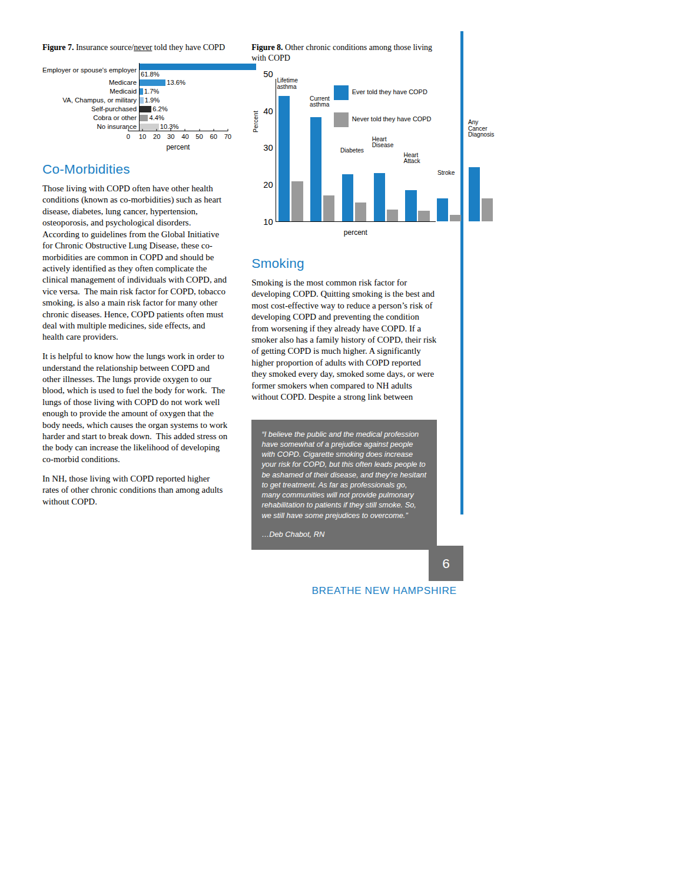Figure 7. Insurance source/never told they have COPD
| Employer or spouse's employer | 61.8% |
| Medicare | 13.6% |
| Medicaid | 1.7% |
| VA, Champus, or military | 1.9% |
| Self-purchased | 6.2% |
| Cobra or other | 4.4% |
| No insurance | 10.3% |
0 10 20 30 40 50 60 70
percent
Co-Morbidities
Those living with COPD often have other health conditions (known as co-morbidities) such as heart disease, diabetes, lung cancer, hypertension, osteoporosis, and psychological disorders. According to guidelines from the Global Initiative for Chronic Obstructive Lung Disease, these co-morbidities are common in COPD and should be actively identified as they often complicate the clinical management of individuals with COPD, and vice versa. The main risk factor for COPD, tobacco smoking, is also a main risk factor for many other chronic diseases. Hence, COPD patients often must deal with multiple medicines, side effects, and health care providers.
It is helpful to know how the lungs work in order to understand the relationship between COPD and other illnesses. The lungs provide oxygen to our blood, which is used to fuel the body for work. The lungs of those living with COPD do not work well enough to provide the amount of oxygen that the body needs, which causes the organ systems to work harder and start to break down. This added stress on the body can increase the likelihood of developing co-morbid conditions.
In NH, those living with COPD reported higher rates of other chronic conditions than among adults without COPD.
Figure 8. Other chronic conditions among those living with COPD
Percent
50 40 30 20 10
Lifetime
asthma
Current
asthma
Diabetes
Heart
Disease
Heart
Attack
Stroke
Any
Cancer
Diagnosis
Ever told they have COPD
Never told they have COPD
percent
Smoking
Smoking is the most common risk factor for developing COPD. Quitting smoking is the best and most cost-effective way to reduce a person’s risk of developing COPD and preventing the condition from worsening if they already have COPD. If a smoker also has a family history of COPD, their risk of getting COPD is much higher. A significantly higher proportion of adults with COPD reported they smoked every day, smoked some days, or were former smokers when compared to NH adults without COPD. Despite a strong link between
“I believe the public and the medical profession have somewhat of a prejudice against people with COPD. Cigarette smoking does increase your risk for COPD, but this often leads people to be ashamed of their disease, and they’re hesitant to get treatment. As far as professionals go, many communities will not provide pulmonary rehabilitation to patients if they still smoke. So, we still have some prejudices to overcome.”
…Deb Chabot, RN
6
BREATHE NEW HAMPSHIRE